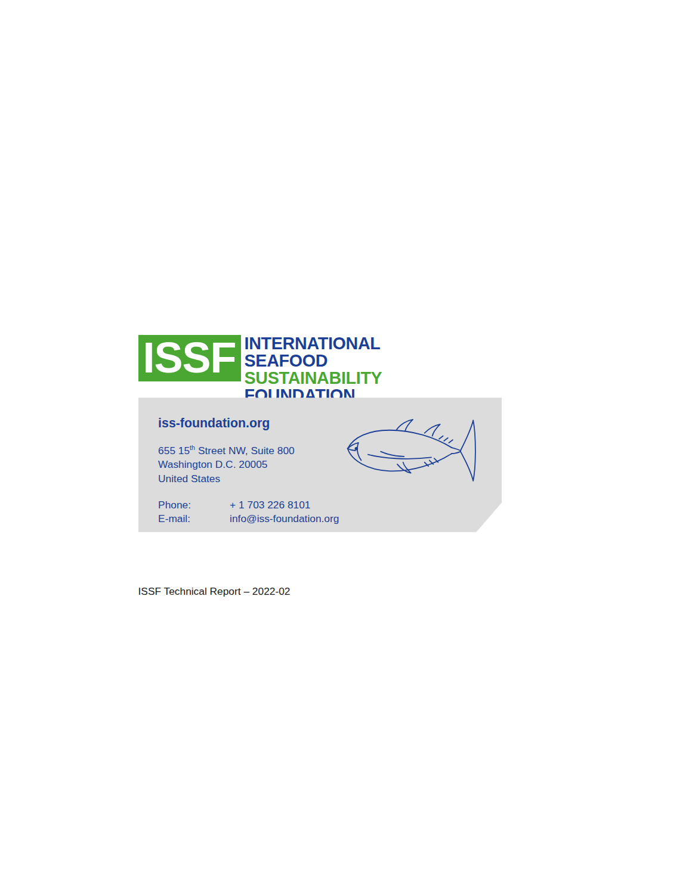ISSF
INTERNATIONAL SEAFOOD SUSTAINABILITY FOUNDATION
iss-foundation.org
655 15th Street NW, Suite 800
Washington D.C. 20005
United States
Phone:+ 1 703 226 8101
E-mail: info@iss-foundation.org
ISSF Technical Report – 2022-02